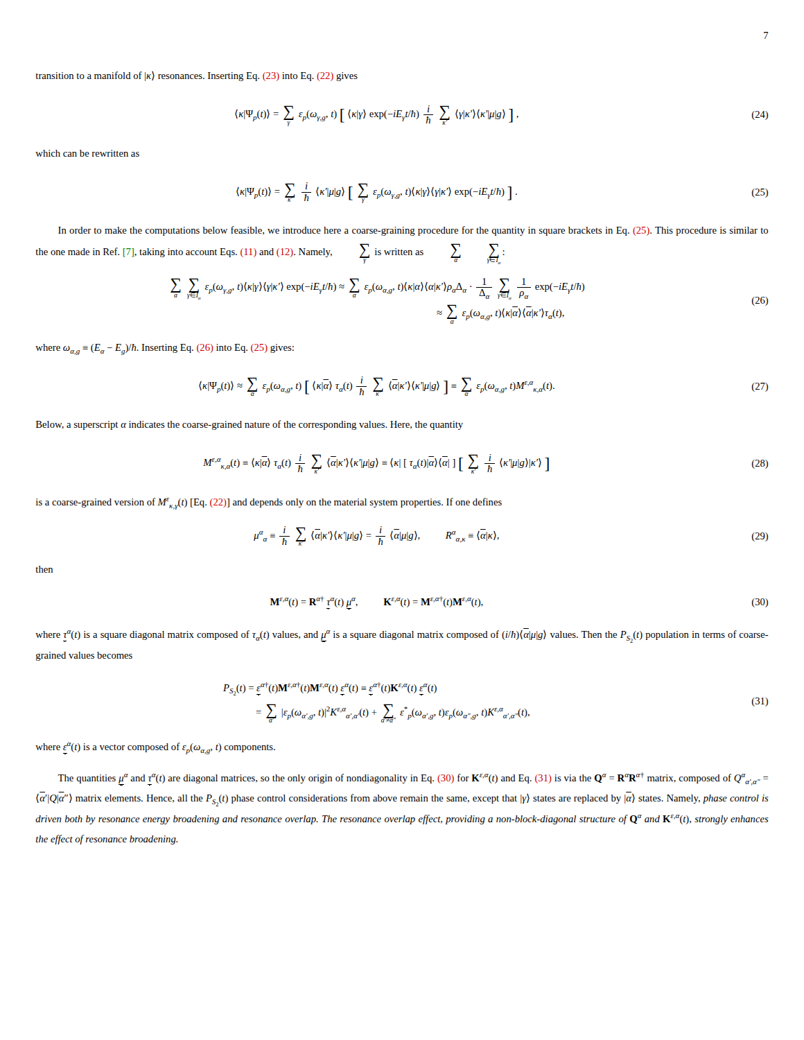7
transition to a manifold of |κ⟩ resonances. Inserting Eq. (23) into Eq. (22) gives
⟨κ|Ψp(t)⟩ = ∑γ εp(ωγ,g, t) [ ⟨κ|γ⟩ exp(−iEγt/ħ) iħ ∑κ′ ⟨γ|κ′⟩⟨κ′|μ|g⟩ ] ,
(24)
which can be rewritten as
⟨κ|Ψp(t)⟩ = ∑κ′ iħ ⟨κ′|μ|g⟩ [ ∑γ εp(ωγ,g, t)⟨κ|γ⟩⟨γ|κ′⟩ exp(−iEγt/ħ) ] .
(25)
In order to make the computations below feasible, we introduce here a coarse-graining procedure for the quantity in square brackets in Eq. (25). This procedure is similar to the one made in Ref. [7], taking into account Eqs. (11) and (12). Namely, ∑γ is written as ∑α∑γ∈Iα:
∑α ∑γ∈Iα εp(ωγ,g, t)⟨κ|γ⟩⟨γ|κ′⟩ exp(−iEγt/ħ) ≈ ∑α εp(ωα,g, t)⟨κ|α⟩⟨α|κ′⟩ρα Δα · 1 Δα ∑γ∈Iα 1 ρα exp(−iEγt/ħ)
≈ ∑α εp(ωα,g, t)⟨κ|α⟩⟨α|κ′⟩τα(t),
(26)
where ωα,g ≡ (Eα − Eg)/ħ. Inserting Eq. (26) into Eq. (25) gives:
⟨κ|Ψp(t)⟩ ≈ ∑α εp(ωα,g, t) [ ⟨κ|α⟩ τα(t) iħ ∑κ′ ⟨α|κ′⟩⟨κ′|μ|g⟩ ] ≡ ∑α εp(ωα,g, t)Mε,ακ,α(t).
(27)
Below, a superscript α indicates the coarse-grained nature of the corresponding values. Here, the quantity
Mε,ακ,α(t) ≡ ⟨κ|α⟩ τα(t) iħ ∑κ′ ⟨α|κ′⟩⟨κ′|μ|g⟩ ≡ ⟨κ| [ τα(t)|α⟩⟨α| ] [ ∑κ′ iħ ⟨κ′|μ|g⟩|κ′⟩ ]
(28)
is a coarse-grained version of Mεκ,γ(t) [Eq. (22)] and depends only on the material system properties. If one defines
μαα ≡ iħ ∑κ′ ⟨α|κ′⟩⟨κ′|μ|g⟩ = iħ ⟨α|μ|g⟩, Rαα,κ ≡ ⟨α|κ⟩,
(29)
then
Mε,α(t) = Rα† τα(t) μα, Kε,α(t) = Mε,α†(t)Mε,α(t),
(30)
where τα(t) is a square diagonal matrix composed of τα(t) values, and μα is a square diagonal matrix composed of (i/ħ)⟨α|μ|g⟩ values. Then the PS2(t) population in terms of coarse-grained values becomes
PS2(t) = εα†(t)Mε,α†(t)Mε,α(t) εα(t) ≡ εα†(t)Kε,α(t) εα(t)
= ∑α′ |εp(ωα′,g, t)|2Kε,αα′,α′(t) + ∑α′≠α″ ε*p(ωα′,g, t)εp(ωα″,g, t)Kε,αα′,α″(t),
(31)
where εα(t) is a vector composed of εp(ωα,g, t) components.
The quantities μα and τα(t) are diagonal matrices, so the only origin of nondiagonality in Eq. (30) for Kε,α(t) and Eq. (31) is via the Qα = RαRα† matrix, composed of Qαα′,α″ = ⟨α′|Q|α″⟩ matrix elements. Hence, all the PS2(t) phase control considerations from above remain the same, except that |γ⟩ states are replaced by |α⟩ states. Namely, phase control is driven both by resonance energy broadening and resonance overlap. The resonance overlap effect, providing a non-block-diagonal structure of Qα and Kε,α(t), strongly enhances the effect of resonance broadening.